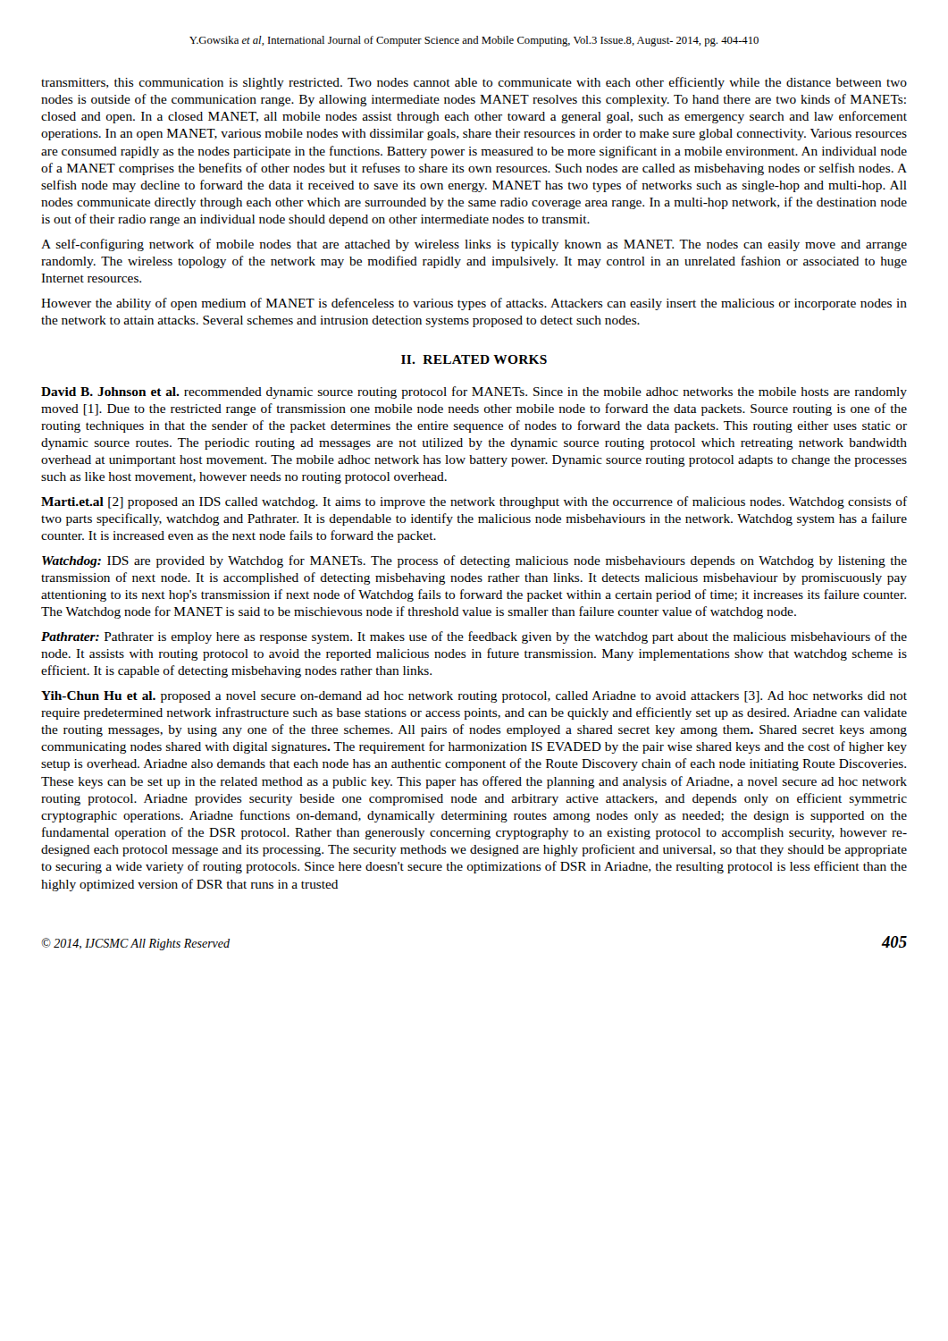Y.Gowsika et al, International Journal of Computer Science and Mobile Computing, Vol.3 Issue.8, August- 2014, pg. 404-410
transmitters, this communication is slightly restricted. Two nodes cannot able to communicate with each other efficiently while the distance between two nodes is outside of the communication range. By allowing intermediate nodes MANET resolves this complexity. To hand there are two kinds of MANETs: closed and open. In a closed MANET, all mobile nodes assist through each other toward a general goal, such as emergency search and law enforcement operations. In an open MANET, various mobile nodes with dissimilar goals, share their resources in order to make sure global connectivity. Various resources are consumed rapidly as the nodes participate in the functions. Battery power is measured to be more significant in a mobile environment. An individual node of a MANET comprises the benefits of other nodes but it refuses to share its own resources. Such nodes are called as misbehaving nodes or selfish nodes. A selfish node may decline to forward the data it received to save its own energy. MANET has two types of networks such as single-hop and multi-hop. All nodes communicate directly through each other which are surrounded by the same radio coverage area range. In a multi-hop network, if the destination node is out of their radio range an individual node should depend on other intermediate nodes to transmit.
A self-configuring network of mobile nodes that are attached by wireless links is typically known as MANET. The nodes can easily move and arrange randomly. The wireless topology of the network may be modified rapidly and impulsively. It may control in an unrelated fashion or associated to huge Internet resources.
However the ability of open medium of MANET is defenceless to various types of attacks. Attackers can easily insert the malicious or incorporate nodes in the network to attain attacks. Several schemes and intrusion detection systems proposed to detect such nodes.
II. RELATED WORKS
David B. Johnson et al. recommended dynamic source routing protocol for MANETs. Since in the mobile adhoc networks the mobile hosts are randomly moved [1]. Due to the restricted range of transmission one mobile node needs other mobile node to forward the data packets. Source routing is one of the routing techniques in that the sender of the packet determines the entire sequence of nodes to forward the data packets. This routing either uses static or dynamic source routes. The periodic routing ad messages are not utilized by the dynamic source routing protocol which retreating network bandwidth overhead at unimportant host movement. The mobile adhoc network has low battery power. Dynamic source routing protocol adapts to change the processes such as like host movement, however needs no routing protocol overhead.
Marti.et.al [2] proposed an IDS called watchdog. It aims to improve the network throughput with the occurrence of malicious nodes. Watchdog consists of two parts specifically, watchdog and Pathrater. It is dependable to identify the malicious node misbehaviours in the network. Watchdog system has a failure counter. It is increased even as the next node fails to forward the packet.
Watchdog: IDS are provided by Watchdog for MANETs. The process of detecting malicious node misbehaviours depends on Watchdog by listening the transmission of next node. It is accomplished of detecting misbehaving nodes rather than links. It detects malicious misbehaviour by promiscuously pay attentioning to its next hop's transmission if next node of Watchdog fails to forward the packet within a certain period of time; it increases its failure counter. The Watchdog node for MANET is said to be mischievous node if threshold value is smaller than failure counter value of watchdog node.
Pathrater: Pathrater is employ here as response system. It makes use of the feedback given by the watchdog part about the malicious misbehaviours of the node. It assists with routing protocol to avoid the reported malicious nodes in future transmission. Many implementations show that watchdog scheme is efficient. It is capable of detecting misbehaving nodes rather than links.
Yih-Chun Hu et al. proposed a novel secure on-demand ad hoc network routing protocol, called Ariadne to avoid attackers [3]. Ad hoc networks did not require predetermined network infrastructure such as base stations or access points, and can be quickly and efficiently set up as desired. Ariadne can validate the routing messages, by using any one of the three schemes. All pairs of nodes employed a shared secret key among them. Shared secret keys among communicating nodes shared with digital signatures. The requirement for harmonization IS EVADED by the pair wise shared keys and the cost of higher key setup is overhead. Ariadne also demands that each node has an authentic component of the Route Discovery chain of each node initiating Route Discoveries. These keys can be set up in the related method as a public key. This paper has offered the planning and analysis of Ariadne, a novel secure ad hoc network routing protocol. Ariadne provides security beside one compromised node and arbitrary active attackers, and depends only on efficient symmetric cryptographic operations. Ariadne functions on-demand, dynamically determining routes among nodes only as needed; the design is supported on the fundamental operation of the DSR protocol. Rather than generously concerning cryptography to an existing protocol to accomplish security, however re-designed each protocol message and its processing. The security methods we designed are highly proficient and universal, so that they should be appropriate to securing a wide variety of routing protocols. Since here doesn't secure the optimizations of DSR in Ariadne, the resulting protocol is less efficient than the highly optimized version of DSR that runs in a trusted
© 2014, IJCSMC All Rights Reserved 405